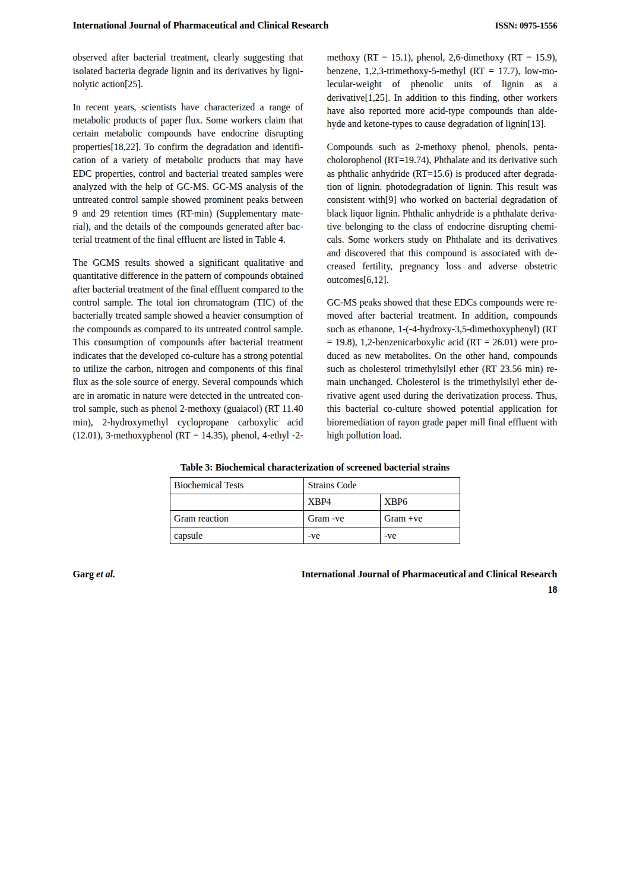International Journal of Pharmaceutical and Clinical Research ISSN: 0975-1556
observed after bacterial treatment, clearly suggesting that isolated bacteria degrade lignin and its derivatives by ligninolytic action[25].
In recent years, scientists have characterized a range of metabolic products of paper flux. Some workers claim that certain metabolic compounds have endocrine disrupting properties[18,22]. To confirm the degradation and identification of a variety of metabolic products that may have EDC properties, control and bacterial treated samples were analyzed with the help of GC-MS. GC-MS analysis of the untreated control sample showed prominent peaks between 9 and 29 retention times (RT-min) (Supplementary material), and the details of the compounds generated after bacterial treatment of the final effluent are listed in Table 4.
The GCMS results showed a significant qualitative and quantitative difference in the pattern of compounds obtained after bacterial treatment of the final effluent compared to the control sample. The total ion chromatogram (TIC) of the bacterially treated sample showed a heavier consumption of the compounds as compared to its untreated control sample. This consumption of compounds after bacterial treatment indicates that the developed co-culture has a strong potential to utilize the carbon, nitrogen and components of this final flux as the sole source of energy. Several compounds which are in aromatic in nature were detected in the untreated control sample, such as phenol 2-methoxy (guaiacol) (RT 11.40 min), 2-hydroxymethyl cyclopropane carboxylic acid (12.01), 3-methoxyphenol (RT = 14.35), phenol, 4-ethyl -2-methoxy (RT = 15.1), phenol, 2,6-dimethoxy (RT = 15.9), benzene, 1,2,3-trimethoxy-5-methyl (RT = 17.7), low-molecular-weight of phenolic units of lignin as a derivative[1,25]. In addition to this finding, other workers have also reported more acid-type compounds than aldehyde and ketone-types to cause degradation of lignin[13].
Compounds such as 2-methoxy phenol, phenols, pentacholorophenol (RT=19.74), Phthalate and its derivative such as phthalic anhydride (RT=15.6) is produced after degradation of lignin. photodegradation of lignin. This result was consistent with[9] who worked on bacterial degradation of black liquor lignin. Phthalic anhydride is a phthalate derivative belonging to the class of endocrine disrupting chemicals. Some workers study on Phthalate and its derivatives and discovered that this compound is associated with decreased fertility, pregnancy loss and adverse obstetric outcomes[6,12].
GC-MS peaks showed that these EDCs compounds were removed after bacterial treatment. In addition, compounds such as ethanone, 1-(-4-hydroxy-3,5-dimethoxyphenyl) (RT = 19.8), 1,2-benzenicarboxylic acid (RT = 26.01) were produced as new metabolites. On the other hand, compounds such as cholesterol trimethylsilyl ether (RT 23.56 min) remain unchanged. Cholesterol is the trimethylsilyl ether derivative agent used during the derivatization process. Thus, this bacterial co-culture showed potential application for bioremediation of rayon grade paper mill final effluent with high pollution load.
Table 3: Biochemical characterization of screened bacterial strains
| Biochemical Tests | Strains Code |
| | XBP4 | XBP6 |
| Gram reaction | Gram -ve | Gram +ve |
| capsule | -ve | -ve |
Garg et al. International Journal of Pharmaceutical and Clinical Research
18